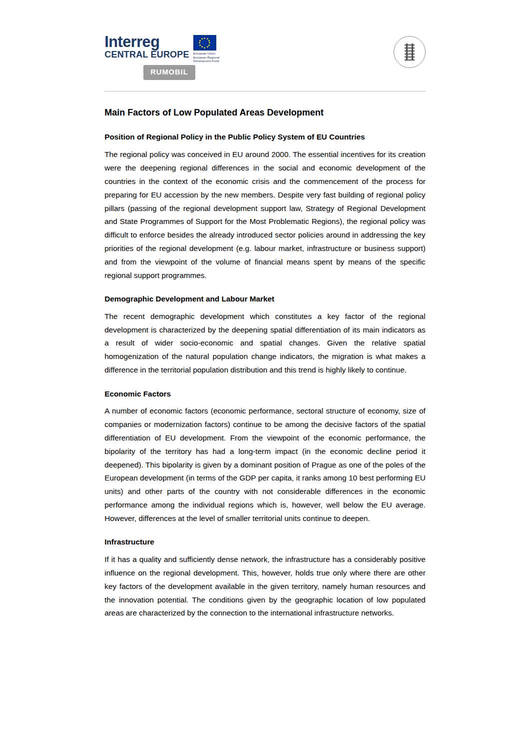Interreg CENTRAL EUROPE
European Union
European Regional
Development Fund
RUMOBIL
Main Factors of Low Populated Areas Development
Position of Regional Policy in the Public Policy System of EU Countries
The regional policy was conceived in EU around 2000. The essential incentives for its creation were the deepening regional differences in the social and economic development of the countries in the context of the economic crisis and the commencement of the process for preparing for EU accession by the new members. Despite very fast building of regional policy pillars (passing of the regional development support law, Strategy of Regional Development and State Programmes of Support for the Most Problematic Regions), the regional policy was difficult to enforce besides the already introduced sector policies around in addressing the key priorities of the regional development (e.g. labour market, infrastructure or business support) and from the viewpoint of the volume of financial means spent by means of the specific regional support programmes.
Demographic Development and Labour Market
The recent demographic development which constitutes a key factor of the regional development is characterized by the deepening spatial differentiation of its main indicators as a result of wider socio-economic and spatial changes. Given the relative spatial homogenization of the natural population change indicators, the migration is what makes a difference in the territorial population distribution and this trend is highly likely to continue.
Economic Factors
A number of economic factors (economic performance, sectoral structure of economy, size of companies or modernization factors) continue to be among the decisive factors of the spatial differentiation of EU development. From the viewpoint of the economic performance, the bipolarity of the territory has had a long-term impact (in the economic decline period it deepened). This bipolarity is given by a dominant position of Prague as one of the poles of the European development (in terms of the GDP per capita, it ranks among 10 best performing EU units) and other parts of the country with not considerable differences in the economic performance among the individual regions which is, however, well below the EU average. However, differences at the level of smaller territorial units continue to deepen.
Infrastructure
If it has a quality and sufficiently dense network, the infrastructure has a considerably positive influence on the regional development. This, however, holds true only where there are other key factors of the development available in the given territory, namely human resources and the innovation potential. The conditions given by the geographic location of low populated areas are characterized by the connection to the international infrastructure networks.